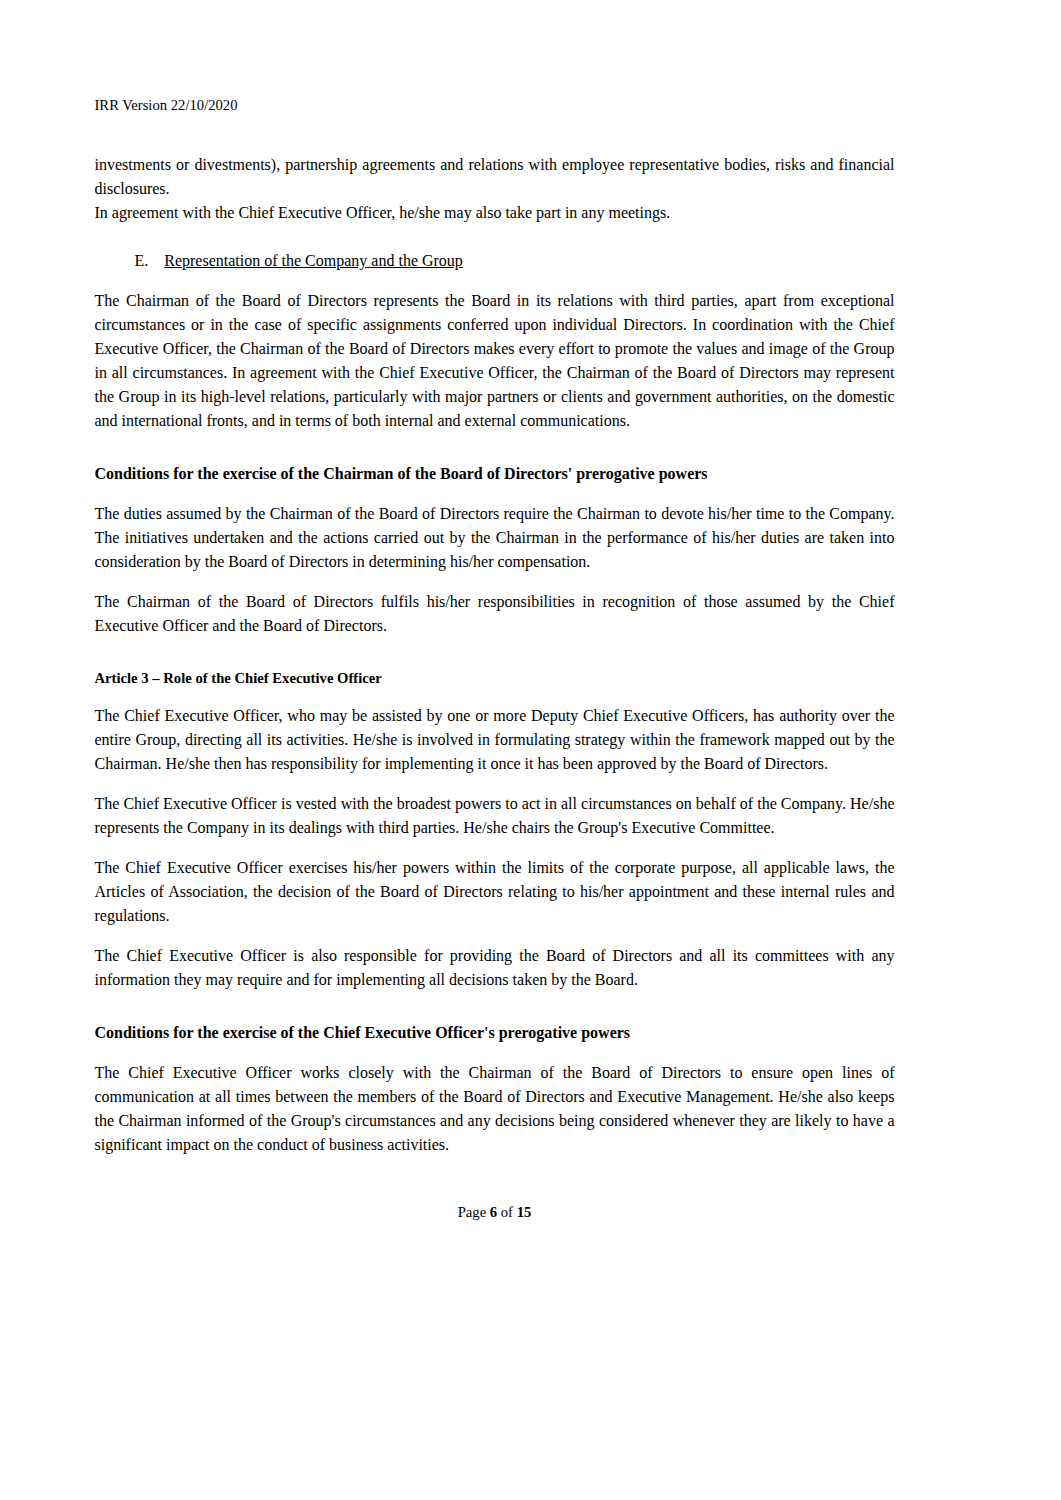IRR Version 22/10/2020
investments or divestments), partnership agreements and relations with employee representative bodies, risks and financial disclosures.
In agreement with the Chief Executive Officer, he/she may also take part in any meetings.
E. Representation of the Company and the Group
The Chairman of the Board of Directors represents the Board in its relations with third parties, apart from exceptional circumstances or in the case of specific assignments conferred upon individual Directors. In coordination with the Chief Executive Officer, the Chairman of the Board of Directors makes every effort to promote the values and image of the Group in all circumstances. In agreement with the Chief Executive Officer, the Chairman of the Board of Directors may represent the Group in its high-level relations, particularly with major partners or clients and government authorities, on the domestic and international fronts, and in terms of both internal and external communications.
Conditions for the exercise of the Chairman of the Board of Directors' prerogative powers
The duties assumed by the Chairman of the Board of Directors require the Chairman to devote his/her time to the Company. The initiatives undertaken and the actions carried out by the Chairman in the performance of his/her duties are taken into consideration by the Board of Directors in determining his/her compensation.
The Chairman of the Board of Directors fulfils his/her responsibilities in recognition of those assumed by the Chief Executive Officer and the Board of Directors.
Article 3 – Role of the Chief Executive Officer
The Chief Executive Officer, who may be assisted by one or more Deputy Chief Executive Officers, has authority over the entire Group, directing all its activities. He/she is involved in formulating strategy within the framework mapped out by the Chairman. He/she then has responsibility for implementing it once it has been approved by the Board of Directors.
The Chief Executive Officer is vested with the broadest powers to act in all circumstances on behalf of the Company. He/she represents the Company in its dealings with third parties. He/she chairs the Group's Executive Committee.
The Chief Executive Officer exercises his/her powers within the limits of the corporate purpose, all applicable laws, the Articles of Association, the decision of the Board of Directors relating to his/her appointment and these internal rules and regulations.
The Chief Executive Officer is also responsible for providing the Board of Directors and all its committees with any information they may require and for implementing all decisions taken by the Board.
Conditions for the exercise of the Chief Executive Officer's prerogative powers
The Chief Executive Officer works closely with the Chairman of the Board of Directors to ensure open lines of communication at all times between the members of the Board of Directors and Executive Management. He/she also keeps the Chairman informed of the Group's circumstances and any decisions being considered whenever they are likely to have a significant impact on the conduct of business activities.
Page 6 of 15